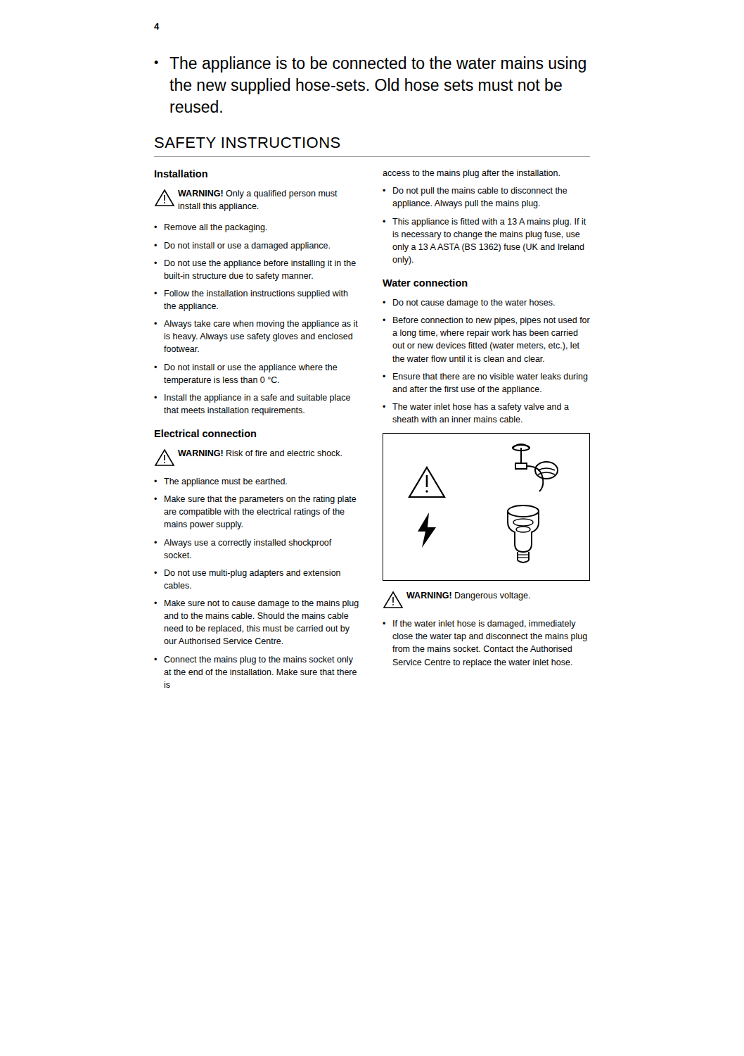4
•
The appliance is to be connected to the water mains using the new supplied hose-sets. Old hose sets must not be reused.
SAFETY INSTRUCTIONS
Installation
WARNING! Only a qualified person must install this appliance.
•Remove all the packaging.
•Do not install or use a damaged appliance.
•Do not use the appliance before installing it in the built-in structure due to safety manner.
•Follow the installation instructions supplied with the appliance.
•Always take care when moving the appliance as it is heavy. Always use safety gloves and enclosed footwear.
•Do not install or use the appliance where the temperature is less than 0 °C.
•Install the appliance in a safe and suitable place that meets installation requirements.
Electrical connection
WARNING! Risk of fire and electric shock.
•The appliance must be earthed.
•Make sure that the parameters on the rating plate are compatible with the electrical ratings of the mains power supply.
•Always use a correctly installed shockproof socket.
•Do not use multi-plug adapters and extension cables.
•Make sure not to cause damage to the mains plug and to the mains cable. Should the mains cable need to be replaced, this must be carried out by our Authorised Service Centre.
•Connect the mains plug to the mains socket only at the end of the installation. Make sure that there is
access to the mains plug after the installation.
•Do not pull the mains cable to disconnect the appliance. Always pull the mains plug.
•This appliance is fitted with a 13 A mains plug. If it is necessary to change the mains plug fuse, use only a 13 A ASTA (BS 1362) fuse (UK and Ireland only).
Water connection
•Do not cause damage to the water hoses.
•Before connection to new pipes, pipes not used for a long time, where repair work has been carried out or new devices fitted (water meters, etc.), let the water flow until it is clean and clear.
•Ensure that there are no visible water leaks during and after the first use of the appliance.
•The water inlet hose has a safety valve and a sheath with an inner mains cable.
WARNING! Dangerous voltage.
•If the water inlet hose is damaged, immediately close the water tap and disconnect the mains plug from the mains socket. Contact the Authorised Service Centre to replace the water inlet hose.